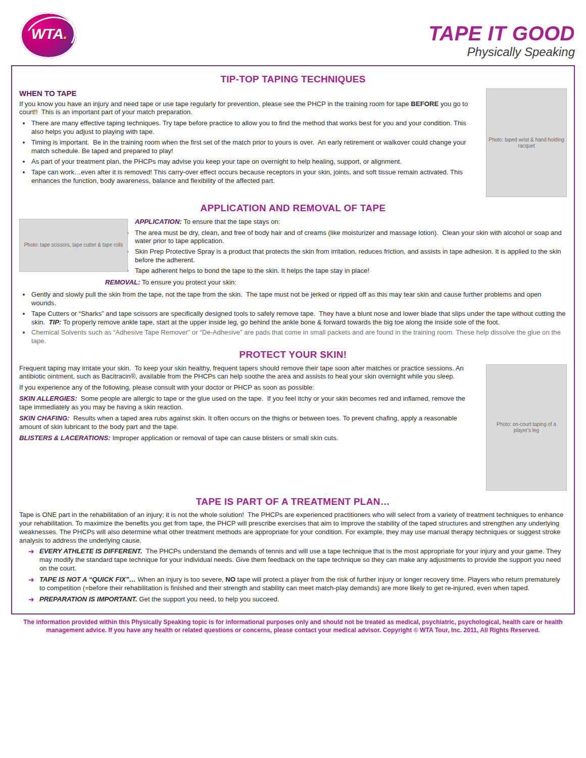WTA.
TAPE IT GOOD
Physically Speaking
TIP-TOP TAPING TECHNIQUES
Photo: taped wrist & hand holding racquet
WHEN TO TAPE
If you know you have an injury and need tape or use tape regularly for prevention, please see the PHCP in the training room for tape BEFORE you go to court!! This is an important part of your match preparation.
There are many effective taping techniques. Try tape before practice to allow you to find the method that works best for you and your condition. This also helps you adjust to playing with tape.
Timing is important. Be in the training room when the first set of the match prior to yours is over. An early retirement or walkover could change your match schedule. Be taped and prepared to play!
As part of your treatment plan, the PHCPs may advise you keep your tape on overnight to help healing, support, or alignment.
Tape can work…even after it is removed! This carry-over effect occurs because receptors in your skin, joints, and soft tissue remain activated. This enhances the function, body awareness, balance and flexibility of the affected part.
APPLICATION AND REMOVAL OF TAPE
Photo: tape scissors, tape cutter & tape rolls
APPLICATION: To ensure that the tape stays on:
The area must be dry, clean, and free of body hair and of creams (like moisturizer and massage lotion). Clean your skin with alcohol or soap and water prior to tape application.
Skin Prep Protective Spray is a product that protects the skin from irritation, reduces friction, and assists in tape adhesion. It is applied to the skin before the adherent.
Tape adherent helps to bond the tape to the skin. It helps the tape stay in place!
REMOVAL: To ensure you protect your skin:
Gently and slowly pull the skin from the tape, not the tape from the skin. The tape must not be jerked or ripped off as this may tear skin and cause further problems and open wounds.
Tape Cutters or “Sharks” and tape scissors are specifically designed tools to safely remove tape. They have a blunt nose and lower blade that slips under the tape without cutting the skin. TIP: To properly remove ankle tape, start at the upper inside leg, go behind the ankle bone & forward towards the big toe along the inside sole of the foot.
Chemical Solvents such as “Adhesive Tape Remover” or “De-Adhesive” are pads that come in small packets and are found in the training room. These help dissolve the glue on the tape.
PROTECT YOUR SKIN!
Photo: on-court taping of a player's leg
Frequent taping may irritate your skin. To keep your skin healthy, frequent tapers should remove their tape soon after matches or practice sessions. An antibiotic ointment, such as Bacitracin®, available from the PHCPs can help soothe the area and assists to heal your skin overnight while you sleep.
If you experience any of the following, please consult with your doctor or PHCP as soon as possible:
SKIN ALLERGIES: Some people are allergic to tape or the glue used on the tape. If you feel itchy or your skin becomes red and inflamed, remove the tape immediately as you may be having a skin reaction.
SKIN CHAFING: Results when a taped area rubs against skin. It often occurs on the thighs or between toes. To prevent chafing, apply a reasonable amount of skin lubricant to the body part and the tape.
BLISTERS & LACERATIONS: Improper application or removal of tape can cause blisters or small skin cuts.
TAPE IS PART OF A TREATMENT PLAN…
Tape is ONE part in the rehabilitation of an injury; it is not the whole solution! The PHCPs are experienced practitioners who will select from a variety of treatment techniques to enhance your rehabilitation. To maximize the benefits you get from tape, the PHCP will prescribe exercises that aim to improve the stability of the taped structures and strengthen any underlying weaknesses. The PHCPs will also determine what other treatment methods are appropriate for your condition. For example, they may use manual therapy techniques or suggest stroke analysis to address the underlying cause.
EVERY ATHLETE IS DIFFERENT. The PHCPs understand the demands of tennis and will use a tape technique that is the most appropriate for your injury and your game. They may modify the standard tape technique for your individual needs. Give them feedback on the tape technique so they can make any adjustments to provide the support you need on the court.
TAPE IS NOT A “QUICK FIX”… When an injury is too severe, NO tape will protect a player from the risk of further injury or longer recovery time. Players who return prematurely to competition (=before their rehabilitation is finished and their strength and stability can meet match-play demands) are more likely to get re-injured, even when taped.
PREPARATION IS IMPORTANT. Get the support you need, to help you succeed.
The information provided within this Physically Speaking topic is for informational purposes only and should not be treated as medical, psychiatric, psychological, health care or health management advice. If you have any health or related questions or concerns, please contact your medical advisor. Copyright © WTA Tour, Inc. 2011, All Rights Reserved.